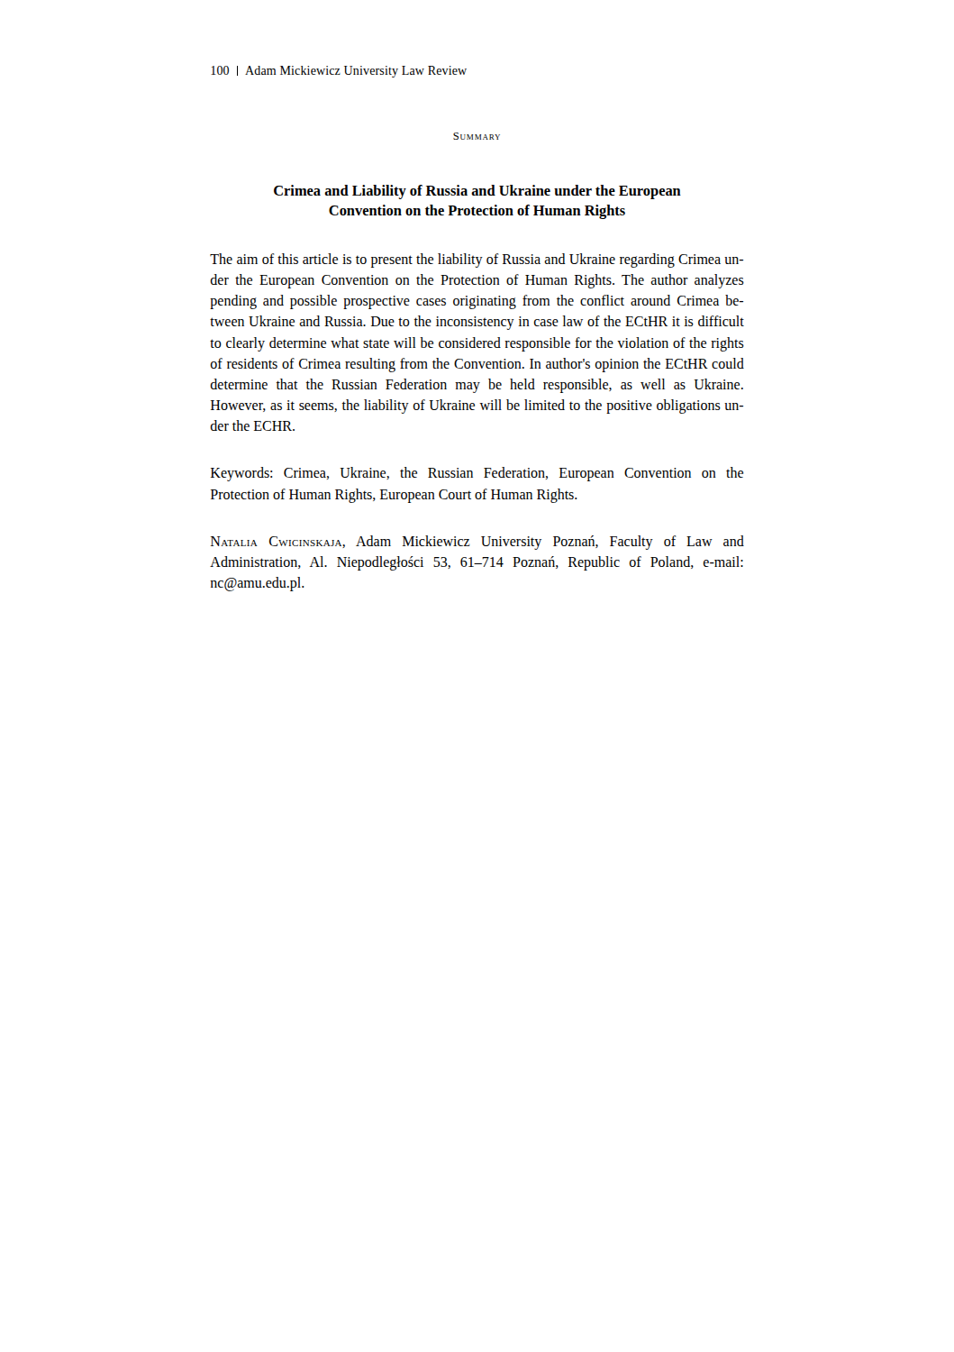100 Adam Mickiewicz University Law Review
Summary
Crimea and Liability of Russia and Ukraine under the European
Convention on the Protection of Human Rights
The aim of this article is to present the liability of Russia and Ukraine regarding Crimea under the European Convention on the Protection of Human Rights. The author analyzes pending and possible prospective cases originating from the conflict around Crimea between Ukraine and Russia. Due to the inconsistency in case law of the ECtHR it is difficult to clearly determine what state will be considered responsible for the violation of the rights of residents of Crimea resulting from the Convention. In author's opinion the ECtHR could determine that the Russian Federation may be held responsible, as well as Ukraine. However, as it seems, the liability of Ukraine will be limited to the positive obligations under the ECHR.
Keywords: Crimea, Ukraine, the Russian Federation, European Convention on the Protection of Human Rights, European Court of Human Rights.
Natalia Cwicinskaja, Adam Mickiewicz University Poznań, Faculty of Law and Administration, Al. Niepodległości 53, 61–714 Poznań, Republic of Poland, e-mail: nc@amu.edu.pl.